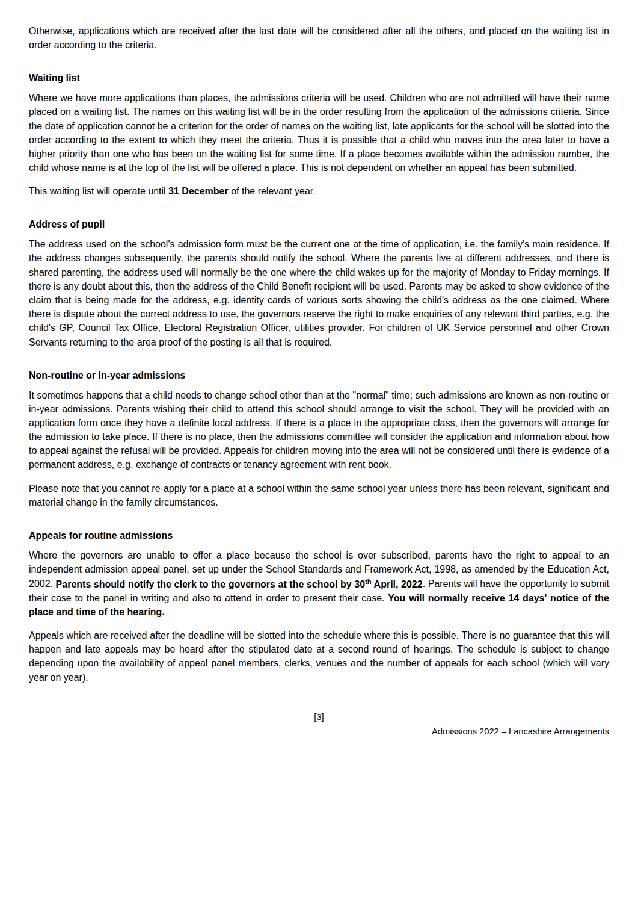Otherwise, applications which are received after the last date will be considered after all the others, and placed on the waiting list in order according to the criteria.
Waiting list
Where we have more applications than places, the admissions criteria will be used. Children who are not admitted will have their name placed on a waiting list. The names on this waiting list will be in the order resulting from the application of the admissions criteria. Since the date of application cannot be a criterion for the order of names on the waiting list, late applicants for the school will be slotted into the order according to the extent to which they meet the criteria. Thus it is possible that a child who moves into the area later to have a higher priority than one who has been on the waiting list for some time. If a place becomes available within the admission number, the child whose name is at the top of the list will be offered a place. This is not dependent on whether an appeal has been submitted.
This waiting list will operate until 31 December of the relevant year.
Address of pupil
The address used on the school's admission form must be the current one at the time of application, i.e. the family's main residence. If the address changes subsequently, the parents should notify the school. Where the parents live at different addresses, and there is shared parenting, the address used will normally be the one where the child wakes up for the majority of Monday to Friday mornings. If there is any doubt about this, then the address of the Child Benefit recipient will be used. Parents may be asked to show evidence of the claim that is being made for the address, e.g. identity cards of various sorts showing the child's address as the one claimed. Where there is dispute about the correct address to use, the governors reserve the right to make enquiries of any relevant third parties, e.g. the child's GP, Council Tax Office, Electoral Registration Officer, utilities provider. For children of UK Service personnel and other Crown Servants returning to the area proof of the posting is all that is required.
Non-routine or in-year admissions
It sometimes happens that a child needs to change school other than at the "normal" time; such admissions are known as non-routine or in-year admissions. Parents wishing their child to attend this school should arrange to visit the school. They will be provided with an application form once they have a definite local address. If there is a place in the appropriate class, then the governors will arrange for the admission to take place. If there is no place, then the admissions committee will consider the application and information about how to appeal against the refusal will be provided. Appeals for children moving into the area will not be considered until there is evidence of a permanent address, e.g. exchange of contracts or tenancy agreement with rent book.
Please note that you cannot re-apply for a place at a school within the same school year unless there has been relevant, significant and material change in the family circumstances.
Appeals for routine admissions
Where the governors are unable to offer a place because the school is over subscribed, parents have the right to appeal to an independent admission appeal panel, set up under the School Standards and Framework Act, 1998, as amended by the Education Act, 2002. Parents should notify the clerk to the governors at the school by 30th April, 2022. Parents will have the opportunity to submit their case to the panel in writing and also to attend in order to present their case. You will normally receive 14 days' notice of the place and time of the hearing.
Appeals which are received after the deadline will be slotted into the schedule where this is possible. There is no guarantee that this will happen and late appeals may be heard after the stipulated date at a second round of hearings. The schedule is subject to change depending upon the availability of appeal panel members, clerks, venues and the number of appeals for each school (which will vary year on year).
[3]
Admissions 2022 – Lancashire Arrangements